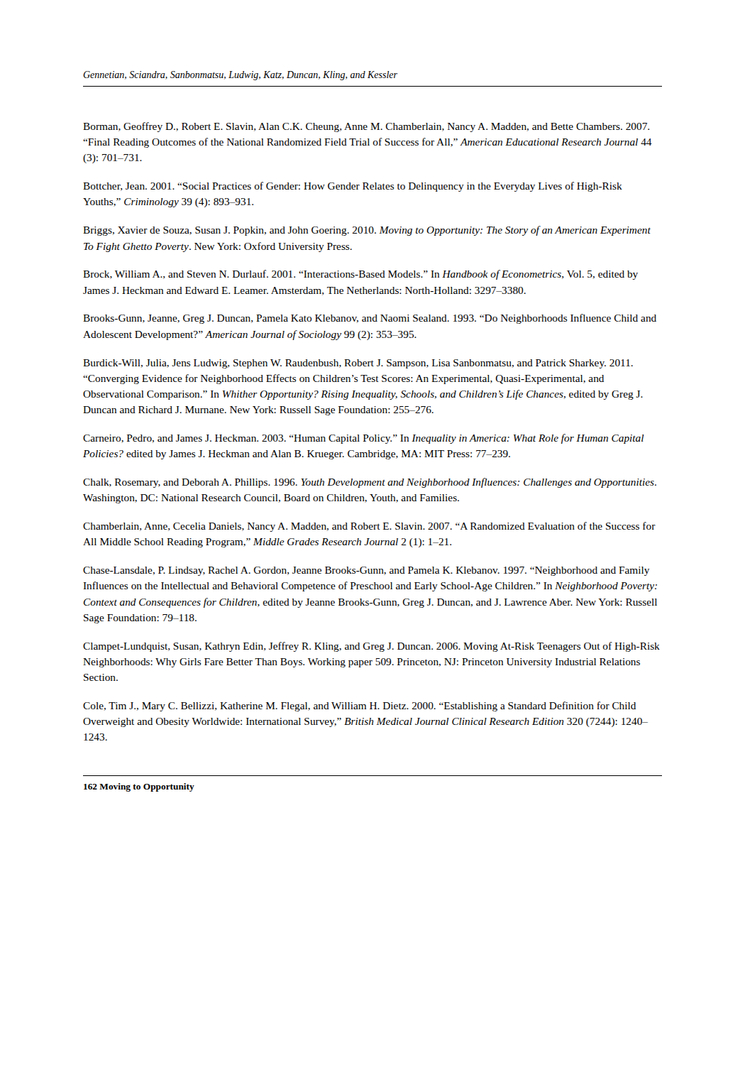Gennetian, Sciandra, Sanbonmatsu, Ludwig, Katz, Duncan, Kling, and Kessler
Borman, Geoffrey D., Robert E. Slavin, Alan C.K. Cheung, Anne M. Chamberlain, Nancy A. Madden, and Bette Chambers. 2007. “Final Reading Outcomes of the National Randomized Field Trial of Success for All,” American Educational Research Journal 44 (3): 701–731.
Bottcher, Jean. 2001. “Social Practices of Gender: How Gender Relates to Delinquency in the Everyday Lives of High-Risk Youths,” Criminology 39 (4): 893–931.
Briggs, Xavier de Souza, Susan J. Popkin, and John Goering. 2010. Moving to Opportunity: The Story of an American Experiment To Fight Ghetto Poverty. New York: Oxford University Press.
Brock, William A., and Steven N. Durlauf. 2001. “Interactions-Based Models.” In Handbook of Econometrics, Vol. 5, edited by James J. Heckman and Edward E. Leamer. Amsterdam, The Netherlands: North-Holland: 3297–3380.
Brooks-Gunn, Jeanne, Greg J. Duncan, Pamela Kato Klebanov, and Naomi Sealand. 1993. “Do Neighborhoods Influence Child and Adolescent Development?” American Journal of Sociology 99 (2): 353–395.
Burdick-Will, Julia, Jens Ludwig, Stephen W. Raudenbush, Robert J. Sampson, Lisa Sanbonmatsu, and Patrick Sharkey. 2011. “Converging Evidence for Neighborhood Effects on Children’s Test Scores: An Experimental, Quasi-Experimental, and Observational Comparison.” In Whither Opportunity? Rising Inequality, Schools, and Children’s Life Chances, edited by Greg J. Duncan and Richard J. Murnane. New York: Russell Sage Foundation: 255–276.
Carneiro, Pedro, and James J. Heckman. 2003. “Human Capital Policy.” In Inequality in America: What Role for Human Capital Policies? edited by James J. Heckman and Alan B. Krueger. Cambridge, MA: MIT Press: 77–239.
Chalk, Rosemary, and Deborah A. Phillips. 1996. Youth Development and Neighborhood Influences: Challenges and Opportunities. Washington, DC: National Research Council, Board on Children, Youth, and Families.
Chamberlain, Anne, Cecelia Daniels, Nancy A. Madden, and Robert E. Slavin. 2007. “A Randomized Evaluation of the Success for All Middle School Reading Program,” Middle Grades Research Journal 2 (1): 1–21.
Chase-Lansdale, P. Lindsay, Rachel A. Gordon, Jeanne Brooks-Gunn, and Pamela K. Klebanov. 1997. “Neighborhood and Family Influences on the Intellectual and Behavioral Competence of Preschool and Early School-Age Children.” In Neighborhood Poverty: Context and Consequences for Children, edited by Jeanne Brooks-Gunn, Greg J. Duncan, and J. Lawrence Aber. New York: Russell Sage Foundation: 79–118.
Clampet-Lundquist, Susan, Kathryn Edin, Jeffrey R. Kling, and Greg J. Duncan. 2006. Moving At-Risk Teenagers Out of High-Risk Neighborhoods: Why Girls Fare Better Than Boys. Working paper 509. Princeton, NJ: Princeton University Industrial Relations Section.
Cole, Tim J., Mary C. Bellizzi, Katherine M. Flegal, and William H. Dietz. 2000. “Establishing a Standard Definition for Child Overweight and Obesity Worldwide: International Survey,” British Medical Journal Clinical Research Edition 320 (7244): 1240–1243.
162 Moving to Opportunity